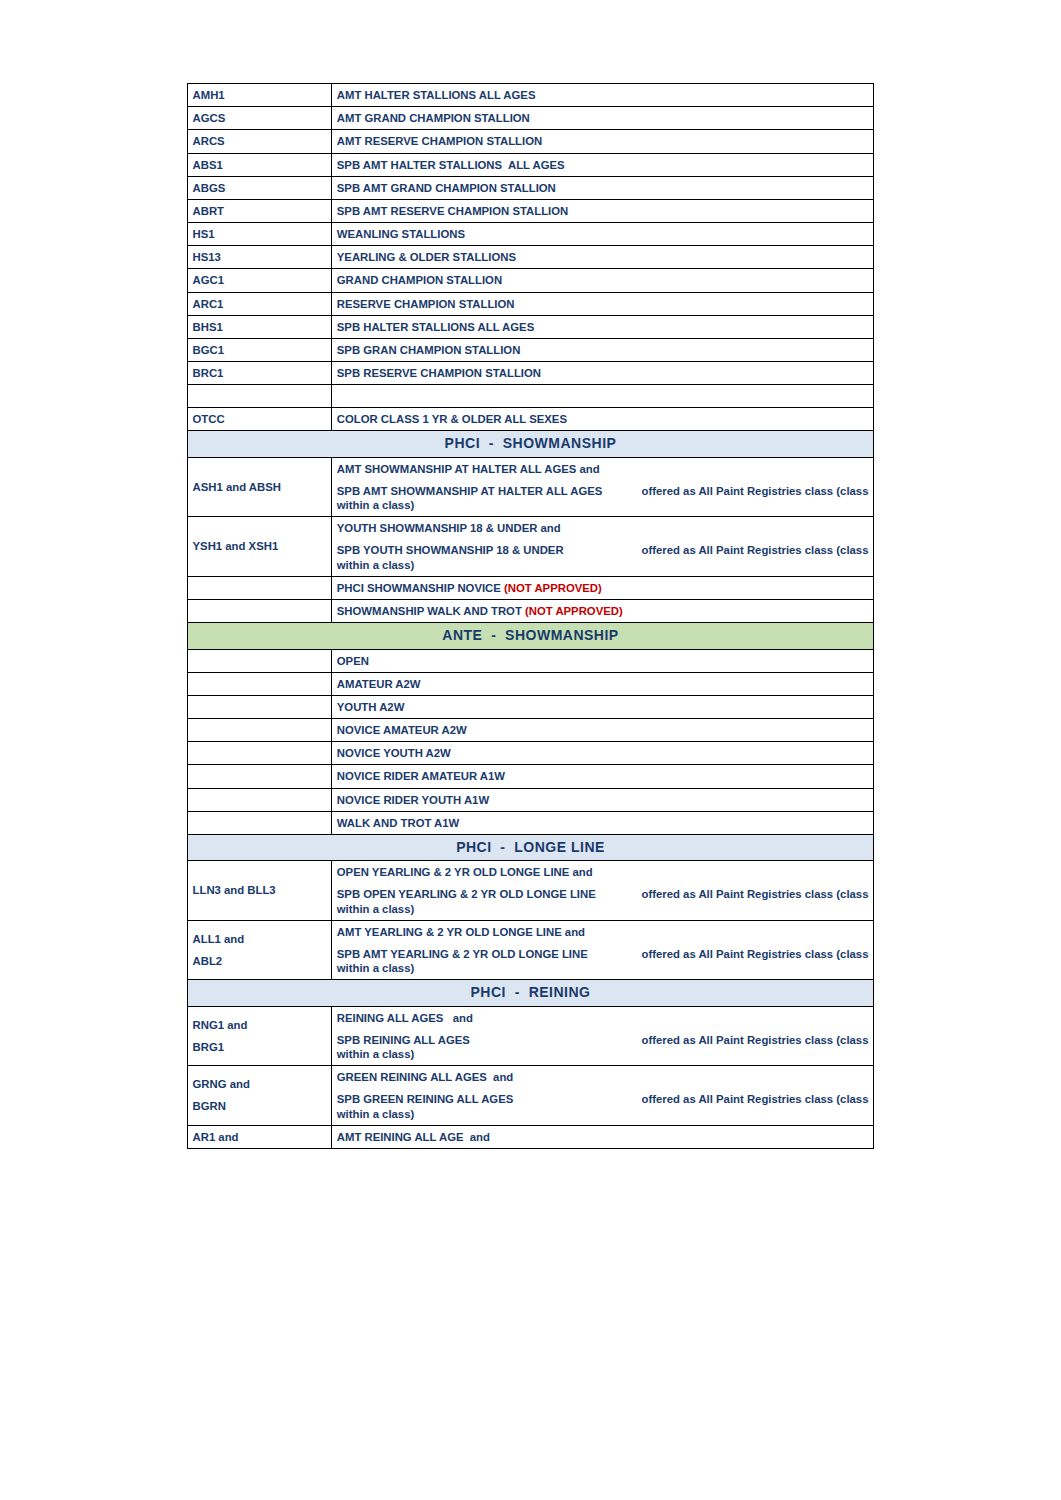| AMH1 | AMT HALTER STALLIONS ALL AGES |
| AGCS | AMT GRAND CHAMPION STALLION |
| ARCS | AMT RESERVE CHAMPION STALLION |
| ABS1 | SPB AMT HALTER STALLIONS ALL AGES |
| ABGS | SPB AMT GRAND CHAMPION STALLION |
| ABRT | SPB AMT RESERVE CHAMPION STALLION |
| HS1 | WEANLING STALLIONS |
| HS13 | YEARLING & OLDER STALLIONS |
| AGC1 | GRAND CHAMPION STALLION |
| ARC1 | RESERVE CHAMPION STALLION |
| BHS1 | SPB HALTER STALLIONS ALL AGES |
| BGC1 | SPB GRAN CHAMPION STALLION |
| BRC1 | SPB RESERVE CHAMPION STALLION |
| OTCC | COLOR CLASS 1 YR & OLDER ALL SEXES |
| PHCI - SHOWMANSHIP |
| ASH1 and ABSH | AMT SHOWMANSHIP AT HALTER ALL AGES and SPB AMT SHOWMANSHIP AT HALTER ALL AGES offered as All Paint Registries class (class within a class) |
| YSH1 and XSH1 | YOUTH SHOWMANSHIP 18 & UNDER and SPB YOUTH SHOWMANSHIP 18 & UNDER offered as All Paint Registries class (class within a class) |
| | PHCI SHOWMANSHIP NOVICE (NOT APPROVED) |
| | SHOWMANSHIP WALK AND TROT (NOT APPROVED) |
| ANTE - SHOWMANSHIP |
| | OPEN |
| | AMATEUR A2W |
| | YOUTH A2W |
| | NOVICE AMATEUR A2W |
| | NOVICE YOUTH A2W |
| | NOVICE RIDER AMATEUR A1W |
| | NOVICE RIDER YOUTH A1W |
| | WALK AND TROT A1W |
| PHCI - LONGE LINE |
| LLN3 and BLL3 | OPEN YEARLING & 2 YR OLD LONGE LINE and SPB OPEN YEARLING & 2 YR OLD LONGE LINE offered as All Paint Registries class (class within a class) |
| ALL1 and ABL2 | AMT YEARLING & 2 YR OLD LONGE LINE and SPB AMT YEARLING & 2 YR OLD LONGE LINE offered as All Paint Registries class (class within a class) |
| PHCI - REINING |
| RNG1 and BRG1 | REINING ALL AGES and SPB REINING ALL AGES offered as All Paint Registries class (class within a class) |
| GRNG and BGRN | GREEN REINING ALL AGES and SPB GREEN REINING ALL AGES offered as All Paint Registries class (class within a class) |
| AR1 and | AMT REINING ALL AGE and |